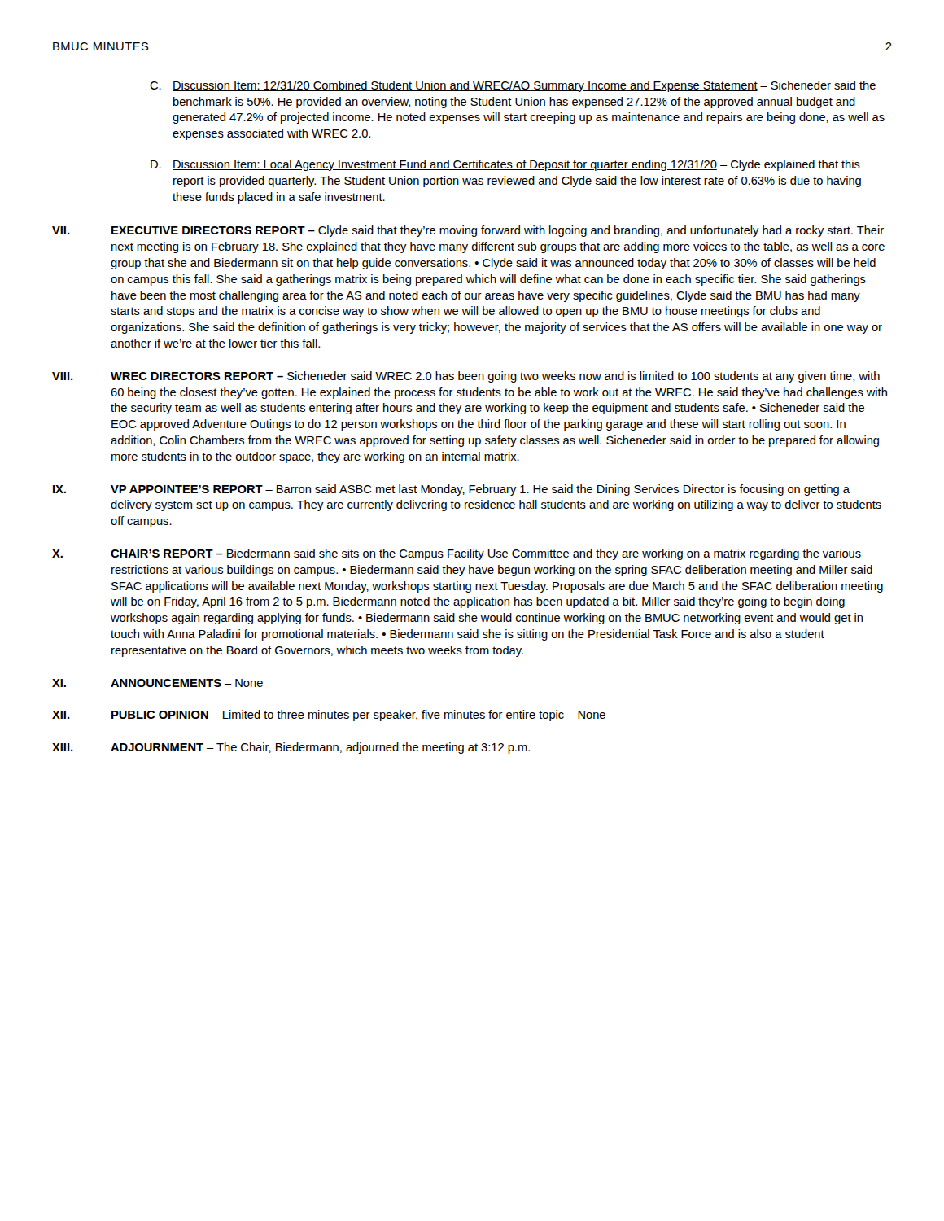BMUC MINUTES
2
C.
Discussion Item: 12/31/20 Combined Student Union and WREC/AO Summary Income and Expense Statement – Sicheneder said the benchmark is 50%. He provided an overview, noting the Student Union has expensed 27.12% of the approved annual budget and generated 47.2% of projected income. He noted expenses will start creeping up as maintenance and repairs are being done, as well as expenses associated with WREC 2.0.
D.
Discussion Item: Local Agency Investment Fund and Certificates of Deposit for quarter ending 12/31/20 – Clyde explained that this report is provided quarterly. The Student Union portion was reviewed and Clyde said the low interest rate of 0.63% is due to having these funds placed in a safe investment.
VII.
EXECUTIVE DIRECTORS REPORT – Clyde said that they’re moving forward with logoing and branding, and unfortunately had a rocky start. Their next meeting is on February 18. She explained that they have many different sub groups that are adding more voices to the table, as well as a core group that she and Biedermann sit on that help guide conversations. • Clyde said it was announced today that 20% to 30% of classes will be held on campus this fall. She said a gatherings matrix is being prepared which will define what can be done in each specific tier. She said gatherings have been the most challenging area for the AS and noted each of our areas have very specific guidelines, Clyde said the BMU has had many starts and stops and the matrix is a concise way to show when we will be allowed to open up the BMU to house meetings for clubs and organizations. She said the definition of gatherings is very tricky; however, the majority of services that the AS offers will be available in one way or another if we’re at the lower tier this fall.
VIII.
WREC DIRECTORS REPORT – Sicheneder said WREC 2.0 has been going two weeks now and is limited to 100 students at any given time, with 60 being the closest they’ve gotten. He explained the process for students to be able to work out at the WREC. He said they’ve had challenges with the security team as well as students entering after hours and they are working to keep the equipment and students safe. • Sicheneder said the EOC approved Adventure Outings to do 12 person workshops on the third floor of the parking garage and these will start rolling out soon. In addition, Colin Chambers from the WREC was approved for setting up safety classes as well. Sicheneder said in order to be prepared for allowing more students in to the outdoor space, they are working on an internal matrix.
IX.
VP APPOINTEE’S REPORT – Barron said ASBC met last Monday, February 1. He said the Dining Services Director is focusing on getting a delivery system set up on campus. They are currently delivering to residence hall students and are working on utilizing a way to deliver to students off campus.
X.
CHAIR’S REPORT – Biedermann said she sits on the Campus Facility Use Committee and they are working on a matrix regarding the various restrictions at various buildings on campus. • Biedermann said they have begun working on the spring SFAC deliberation meeting and Miller said SFAC applications will be available next Monday, workshops starting next Tuesday. Proposals are due March 5 and the SFAC deliberation meeting will be on Friday, April 16 from 2 to 5 p.m. Biedermann noted the application has been updated a bit. Miller said they’re going to begin doing workshops again regarding applying for funds. • Biedermann said she would continue working on the BMUC networking event and would get in touch with Anna Paladini for promotional materials. • Biedermann said she is sitting on the Presidential Task Force and is also a student representative on the Board of Governors, which meets two weeks from today.
XI.
ANNOUNCEMENTS – None
XII.
PUBLIC OPINION – Limited to three minutes per speaker, five minutes for entire topic – None
XIII.
ADJOURNMENT – The Chair, Biedermann, adjourned the meeting at 3:12 p.m.